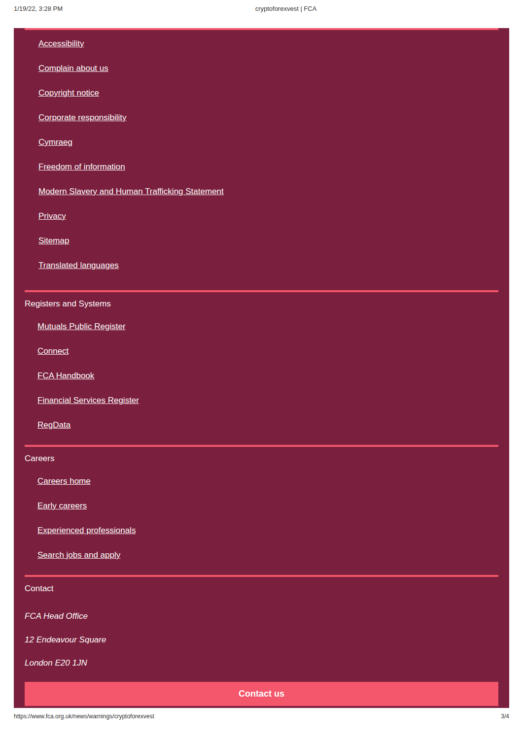1/19/22, 3:28 PM cryptoforexvest | FCA
Accessibility
Complain about us
Copyright notice
Corporate responsibility
Cymraeg
Freedom of information
Modern Slavery and Human Trafficking Statement
Privacy
Sitemap
Translated languages
Registers and Systems
Mutuals Public Register
Connect
FCA Handbook
Financial Services Register
RegData
Careers
Careers home
Early careers
Experienced professionals
Search jobs and apply
Contact
FCA Head Office
12 Endeavour Square
London E20 1JN Contact us
https://www.fca.org.uk/news/warnings/cryptoforexvest 3/4